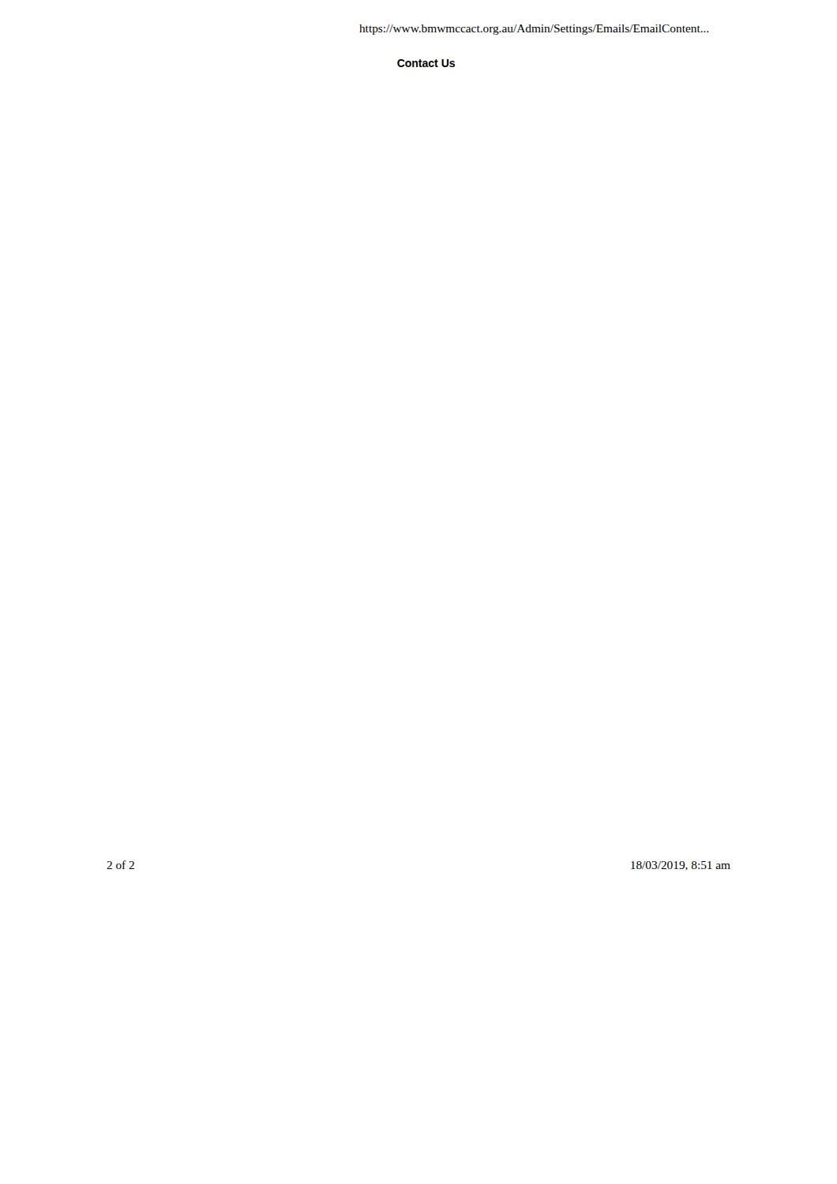https://www.bmwmccact.org.au/Admin/Settings/Emails/EmailContent...
Contact Us
2 of 2 18/03/2019, 8:51 am